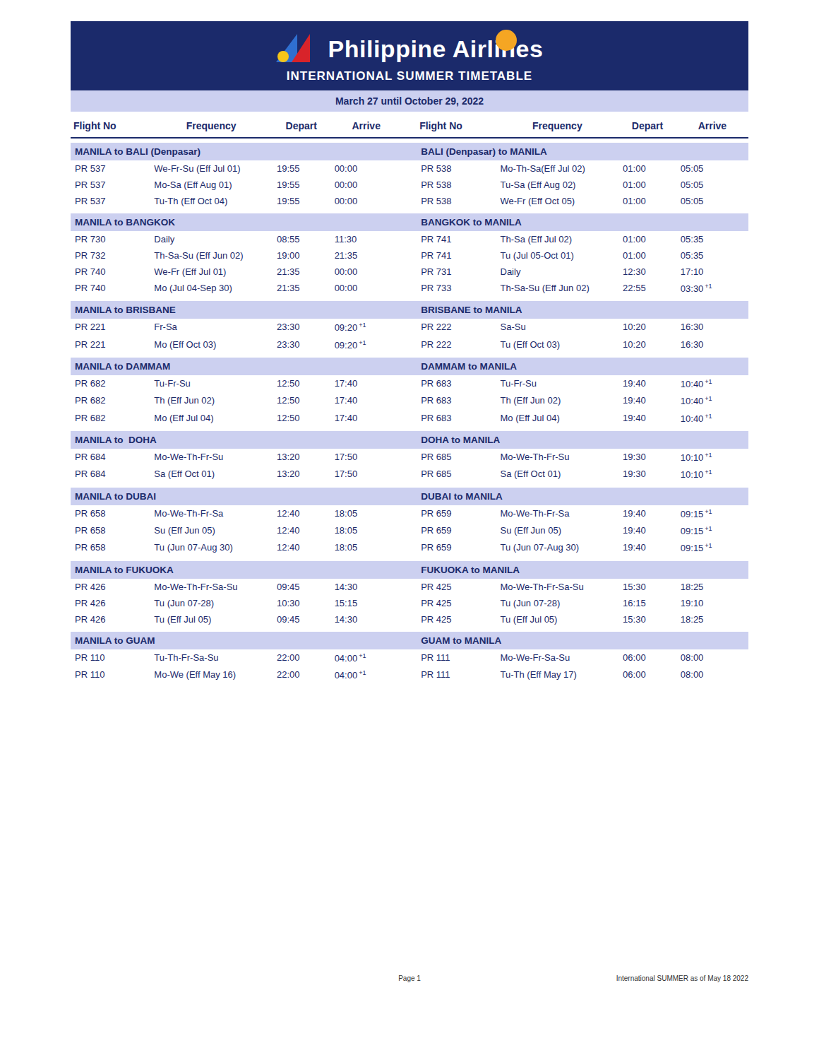Philippine Airlines
INTERNATIONAL SUMMER TIMETABLE
March 27 until October 29, 2022
| Flight No | Frequency | Depart | Arrive | | Flight No | Frequency | Depart | Arrive |
| MANILA to BALI (Denpasar) | | BALI (Denpasar) to MANILA |
| PR 537 | We-Fr-Su (Eff Jul 01) | 19:55 | 00:00 | | PR 538 | Mo-Th-Sa(Eff Jul 02) | 01:00 | 05:05 |
| PR 537 | Mo-Sa (Eff Aug 01) | 19:55 | 00:00 | | PR 538 | Tu-Sa (Eff Aug 02) | 01:00 | 05:05 |
| PR 537 | Tu-Th (Eff Oct 04) | 19:55 | 00:00 | | PR 538 | We-Fr (Eff Oct 05) | 01:00 | 05:05 |
| MANILA to BANGKOK | | BANGKOK to MANILA |
| PR 730 | Daily | 08:55 | 11:30 | | PR 741 | Th-Sa (Eff Jul 02) | 01:00 | 05:35 |
| PR 732 | Th-Sa-Su (Eff Jun 02) | 19:00 | 21:35 | | PR 741 | Tu (Jul 05-Oct 01) | 01:00 | 05:35 |
| PR 740 | We-Fr (Eff Jul 01) | 21:35 | 00:00 | | PR 731 | Daily | 12:30 | 17:10 |
| PR 740 | Mo (Jul 04-Sep 30) | 21:35 | 00:00 | | PR 733 | Th-Sa-Su (Eff Jun 02) | 22:55 | 03:30 +1 |
| MANILA to BRISBANE | | BRISBANE to MANILA |
| PR 221 | Fr-Sa | 23:30 | 09:20 +1 | | PR 222 | Sa-Su | 10:20 | 16:30 |
| PR 221 | Mo (Eff Oct 03) | 23:30 | 09:20 +1 | | PR 222 | Tu (Eff Oct 03) | 10:20 | 16:30 |
| MANILA to DAMMAM | | DAMMAM to MANILA |
| PR 682 | Tu-Fr-Su | 12:50 | 17:40 | | PR 683 | Tu-Fr-Su | 19:40 | 10:40 +1 |
| PR 682 | Th (Eff Jun 02) | 12:50 | 17:40 | | PR 683 | Th (Eff Jun 02) | 19:40 | 10:40 +1 |
| PR 682 | Mo (Eff Jul 04) | 12:50 | 17:40 | | PR 683 | Mo (Eff Jul 04) | 19:40 | 10:40 +1 |
| MANILA to DOHA | | DOHA to MANILA |
| PR 684 | Mo-We-Th-Fr-Su | 13:20 | 17:50 | | PR 685 | Mo-We-Th-Fr-Su | 19:30 | 10:10 +1 |
| PR 684 | Sa (Eff Oct 01) | 13:20 | 17:50 | | PR 685 | Sa (Eff Oct 01) | 19:30 | 10:10 +1 |
| MANILA to DUBAI | | DUBAI to MANILA |
| PR 658 | Mo-We-Th-Fr-Sa | 12:40 | 18:05 | | PR 659 | Mo-We-Th-Fr-Sa | 19:40 | 09:15 +1 |
| PR 658 | Su (Eff Jun 05) | 12:40 | 18:05 | | PR 659 | Su (Eff Jun 05) | 19:40 | 09:15 +1 |
| PR 658 | Tu (Jun 07-Aug 30) | 12:40 | 18:05 | | PR 659 | Tu (Jun 07-Aug 30) | 19:40 | 09:15 +1 |
| MANILA to FUKUOKA | | FUKUOKA to MANILA |
| PR 426 | Mo-We-Th-Fr-Sa-Su | 09:45 | 14:30 | | PR 425 | Mo-We-Th-Fr-Sa-Su | 15:30 | 18:25 |
| PR 426 | Tu (Jun 07-28) | 10:30 | 15:15 | | PR 425 | Tu (Jun 07-28) | 16:15 | 19:10 |
| PR 426 | Tu (Eff Jul 05) | 09:45 | 14:30 | | PR 425 | Tu (Eff Jul 05) | 15:30 | 18:25 |
| MANILA to GUAM | | GUAM to MANILA |
| PR 110 | Tu-Th-Fr-Sa-Su | 22:00 | 04:00 +1 | | PR 111 | Mo-We-Fr-Sa-Su | 06:00 | 08:00 |
| PR 110 | Mo-We (Eff May 16) | 22:00 | 04:00 +1 | | PR 111 | Tu-Th (Eff May 17) | 06:00 | 08:00 |
Page 1 International SUMMER as of May 18 2022